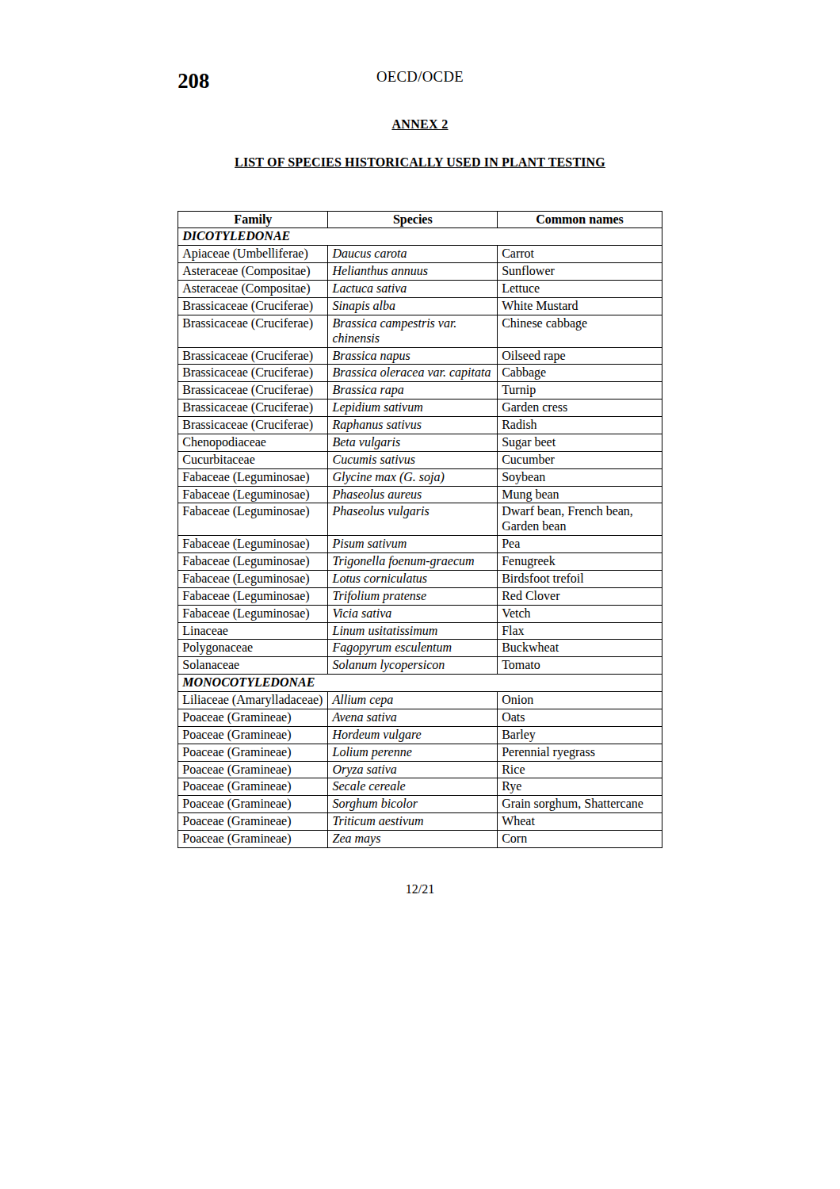208
OECD/OCDE
ANNEX 2
LIST OF SPECIES HISTORICALLY USED IN PLANT TESTING
| Family | Species | Common names |
| --- | --- | --- |
| DICOTYLEDONAE |
| Apiaceae (Umbelliferae) | Daucus carota | Carrot |
| Asteraceae (Compositae) | Helianthus annuus | Sunflower |
| Asteraceae (Compositae) | Lactuca sativa | Lettuce |
| Brassicaceae (Cruciferae) | Sinapis alba | White Mustard |
| Brassicaceae (Cruciferae) | Brassica campestris var. chinensis | Chinese cabbage |
| Brassicaceae (Cruciferae) | Brassica napus | Oilseed rape |
| Brassicaceae (Cruciferae) | Brassica oleracea var. capitata | Cabbage |
| Brassicaceae (Cruciferae) | Brassica rapa | Turnip |
| Brassicaceae (Cruciferae) | Lepidium sativum | Garden cress |
| Brassicaceae (Cruciferae) | Raphanus sativus | Radish |
| Chenopodiaceae | Beta vulgaris | Sugar beet |
| Cucurbitaceae | Cucumis sativus | Cucumber |
| Fabaceae (Leguminosae) | Glycine max (G. soja) | Soybean |
| Fabaceae (Leguminosae) | Phaseolus aureus | Mung bean |
| Fabaceae (Leguminosae) | Phaseolus vulgaris | Dwarf bean, French bean, Garden bean |
| Fabaceae (Leguminosae) | Pisum sativum | Pea |
| Fabaceae (Leguminosae) | Trigonella foenum-graecum | Fenugreek |
| Fabaceae (Leguminosae) | Lotus corniculatus | Birdsfoot trefoil |
| Fabaceae (Leguminosae) | Trifolium pratense | Red Clover |
| Fabaceae (Leguminosae) | Vicia sativa | Vetch |
| Linaceae | Linum usitatissimum | Flax |
| Polygonaceae | Fagopyrum esculentum | Buckwheat |
| Solanaceae | Solanum lycopersicon | Tomato |
| MONOCOTYLEDONAE |
| Liliaceae (Amarylladaceae) | Allium cepa | Onion |
| Poaceae (Gramineae) | Avena sativa | Oats |
| Poaceae (Gramineae) | Hordeum vulgare | Barley |
| Poaceae (Gramineae) | Lolium perenne | Perennial ryegrass |
| Poaceae (Gramineae) | Oryza sativa | Rice |
| Poaceae (Gramineae) | Secale cereale | Rye |
| Poaceae (Gramineae) | Sorghum bicolor | Grain sorghum, Shattercane |
| Poaceae (Gramineae) | Triticum aestivum | Wheat |
| Poaceae (Gramineae) | Zea mays | Corn |
12/21